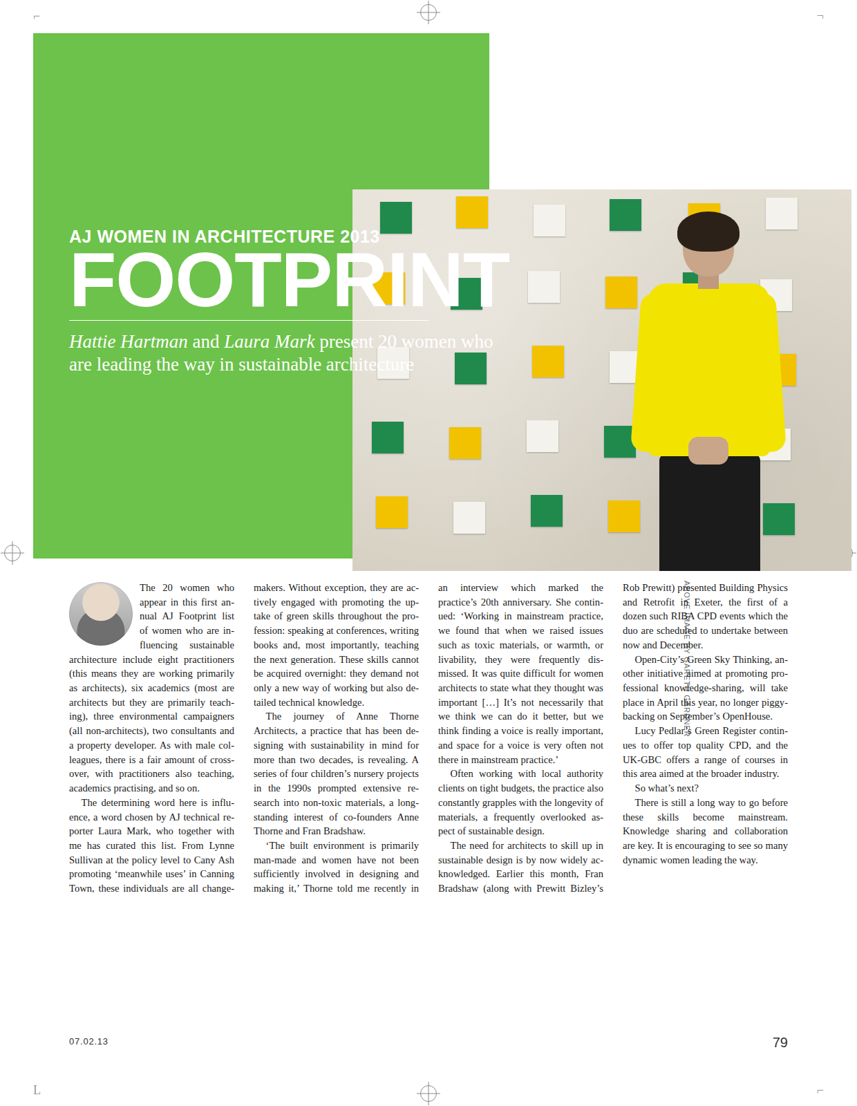⌐ ¬ L ⌐
AJ Women in Architecture 2013
Footprint
Hattie Hartman and Laura Mark present 20 women who are leading the way in sustainable architecture
Above image by Gareth Gardner
The 20 women who appear in this first annual AJ Footprint list of women who are influencing sustainable architecture include eight practitioners (this means they are working primarily as architects), six academics (most are architects but they are primarily teaching), three environmental campaigners (all non-architects), two consultants and a property developer. As with male colleagues, there is a fair amount of crossover, with practitioners also teaching, academics practising, and so on.
The determining word here is influence, a word chosen by AJ technical reporter Laura Mark, who together with me has curated this list. From Lynne Sullivan at the policy level to Cany Ash promoting ‘meanwhile uses’ in Canning Town, these individuals are all change-makers. Without exception, they are actively engaged with promoting the uptake of green skills throughout the profession: speaking at conferences, writing books and, most importantly, teaching the next generation. These skills cannot be acquired overnight: they demand not only a new way of working but also detailed technical knowledge.
The journey of Anne Thorne Architects, a practice that has been designing with sustainability in mind for more than two decades, is revealing. A series of four children’s nursery projects in the 1990s prompted extensive research into non-toxic materials, a long-standing interest of co-founders Anne Thorne and Fran Bradshaw.
‘The built environment is primarily man-made and women have not been sufficiently involved in designing and making it,’ Thorne told me recently in an interview which marked the practice’s 20th anniversary. She continued: ‘Working in mainstream practice, we found that when we raised issues such as toxic materials, or warmth, or livability, they were frequently dismissed. It was quite difficult for women architects to state what they thought was important […] It’s not necessarily that we think we can do it better, but we think finding a voice is really important, and space for a voice is very often not there in mainstream practice.’
Often working with local authority clients on tight budgets, the practice also constantly grapples with the longevity of materials, a frequently overlooked aspect of sustainable design.
The need for architects to skill up in sustainable design is by now widely acknowledged. Earlier this month, Fran Bradshaw (along with Prewitt Bizley’s Rob Prewitt) presented Building Physics and Retrofit in Exeter, the first of a dozen such RIBA CPD events which the duo are scheduled to undertake between now and December.
Open-City’s Green Sky Thinking, another initiative aimed at promoting professional knowledge-sharing, will take place in April this year, no longer piggy-backing on September’s OpenHouse.
Lucy Pedlar’s Green Register continues to offer top quality CPD, and the UK-GBC offers a range of courses in this area aimed at the broader industry.
So what’s next?
There is still a long way to go before these skills become mainstream. Knowledge sharing and collaboration are key. It is encouraging to see so many dynamic women leading the way.
07.02.13
79